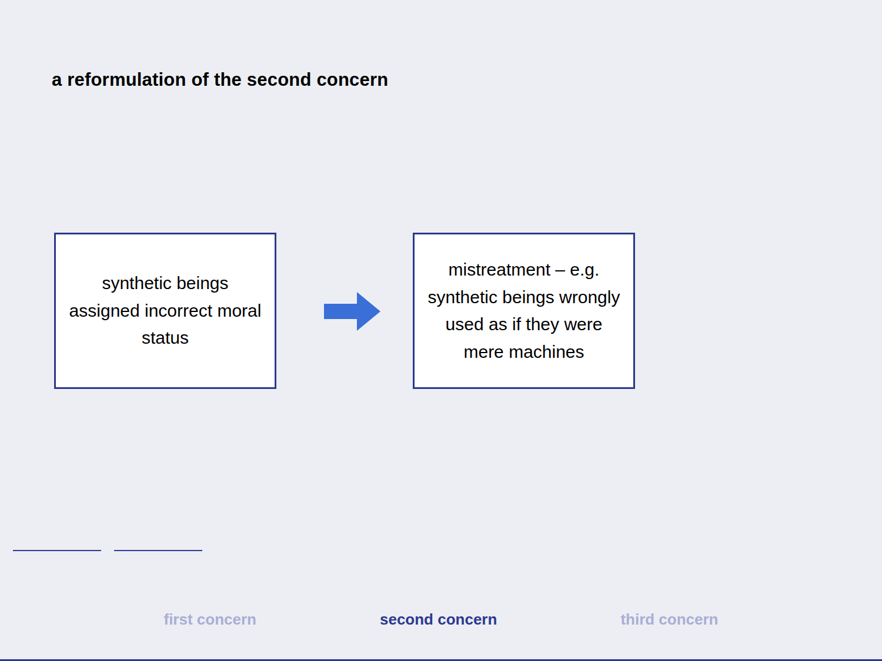a reformulation of the second concern
synthetic beings assigned incorrect moral status
mistreatment – e.g. synthetic beings wrongly used as if they were mere machines
first concern second concern third concern